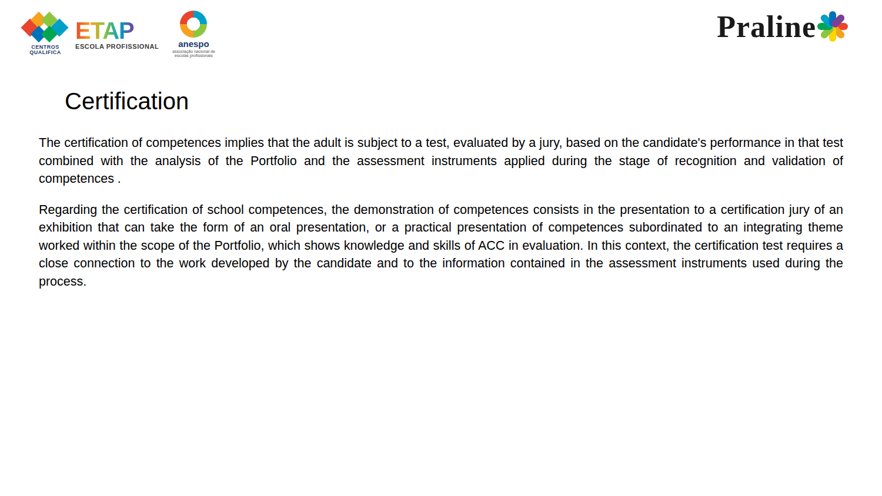CENTROS
QUALIFICA
ETAP
ESCOLA PROFISSIONAL
anespo
associação nacional de escolas profissionais
Praline
Certification
The certification of competences implies that the adult is subject to a test, evaluated by a jury, based on the candidate's performance in that test combined with the analysis of the Portfolio and the assessment instruments applied during the stage of recognition and validation of competences .
Regarding the certification of school competences, the demonstration of competences consists in the presentation to a certification jury of an exhibition that can take the form of an oral presentation, or a practical presentation of competences subordinated to an integrating theme worked within the scope of the Portfolio, which shows knowledge and skills of ACC in evaluation. In this context, the certification test requires a close connection to the work developed by the candidate and to the information contained in the assessment instruments used during the process.